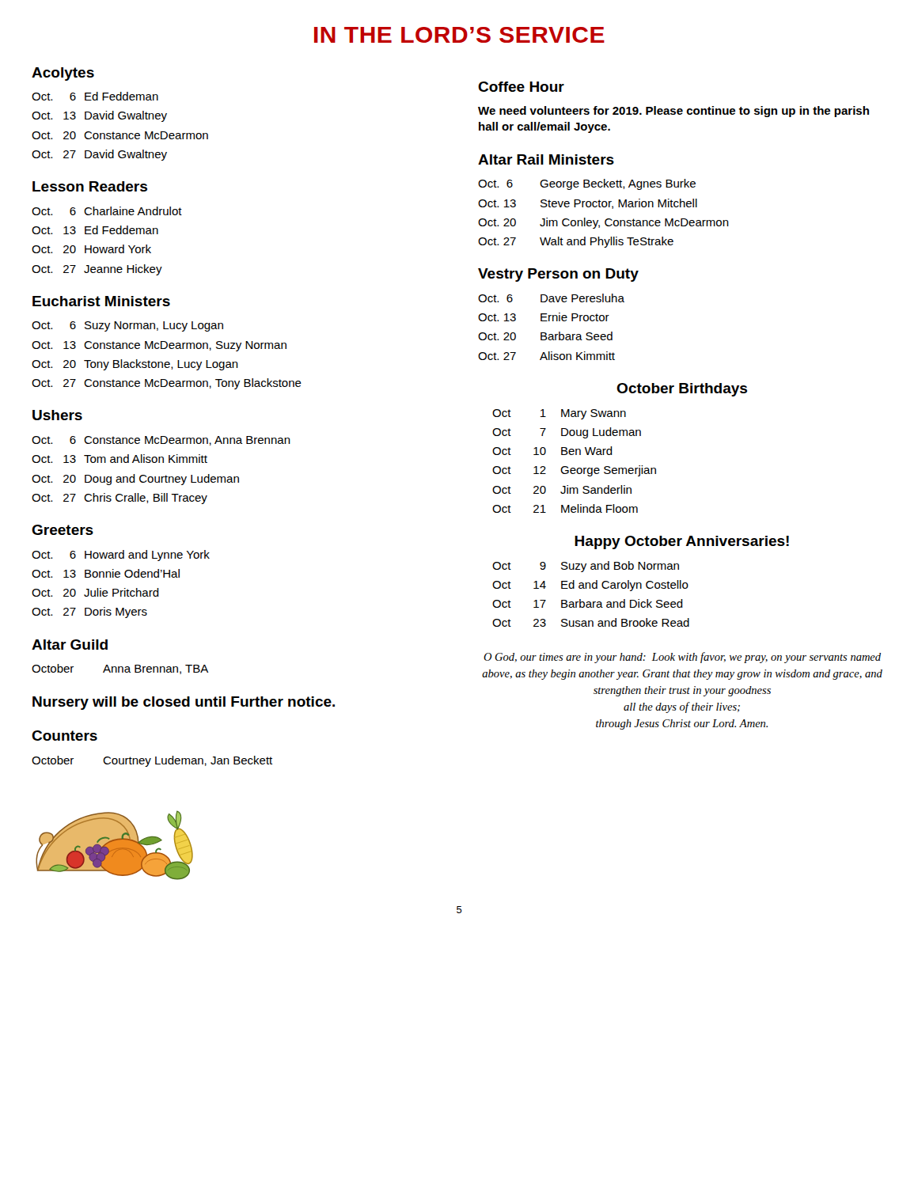In the Lord’s Service
Acolytes
Oct. 6 Ed Feddeman
Oct. 13 David Gwaltney
Oct. 20 Constance McDearmon
Oct. 27 David Gwaltney
Lesson Readers
Oct. 6 Charlaine Andrulot
Oct. 13 Ed Feddeman
Oct. 20 Howard York
Oct. 27 Jeanne Hickey
Eucharist Ministers
Oct. 6 Suzy Norman, Lucy Logan
Oct. 13 Constance McDearmon, Suzy Norman
Oct. 20 Tony Blackstone, Lucy Logan
Oct. 27 Constance McDearmon, Tony Blackstone
Ushers
Oct. 6 Constance McDearmon, Anna Brennan
Oct. 13 Tom and Alison Kimmitt
Oct. 20 Doug and Courtney Ludeman
Oct. 27 Chris Cralle, Bill Tracey
Greeters
Oct. 6 Howard and Lynne York
Oct. 13 Bonnie Odend’Hal
Oct. 20 Julie Pritchard
Oct. 27 Doris Myers
Altar Guild
October Anna Brennan, TBA
Nursery will be closed until Further notice.
Counters
October Courtney Ludeman, Jan Beckett
Coffee Hour
We need volunteers for 2019. Please continue to sign up in the parish hall or call/email Joyce.
Altar Rail Ministers
Oct. 6 George Beckett, Agnes Burke
Oct. 13 Steve Proctor, Marion Mitchell
Oct. 20 Jim Conley, Constance McDearmon
Oct. 27 Walt and Phyllis TeStrake
Vestry Person on Duty
Oct. 6 Dave Peresluha
Oct. 13 Ernie Proctor
Oct. 20 Barbara Seed
Oct. 27 Alison Kimmitt
October Birthdays
Oct 1 Mary Swann
Oct 7 Doug Ludeman
Oct 10 Ben Ward
Oct 12 George Semerjian
Oct 20 Jim Sanderlin
Oct 21 Melinda Floom
Happy October Anniversaries!
Oct 9 Suzy and Bob Norman
Oct 14 Ed and Carolyn Costello
Oct 17 Barbara and Dick Seed
Oct 23 Susan and Brooke Read
O God, our times are in your hand: Look with favor, we pray, on your servants named above, as they begin another year. Grant that they may grow in wisdom and grace, and strengthen their trust in your goodness
all the days of their lives;
through Jesus Christ our Lord. Amen.
5